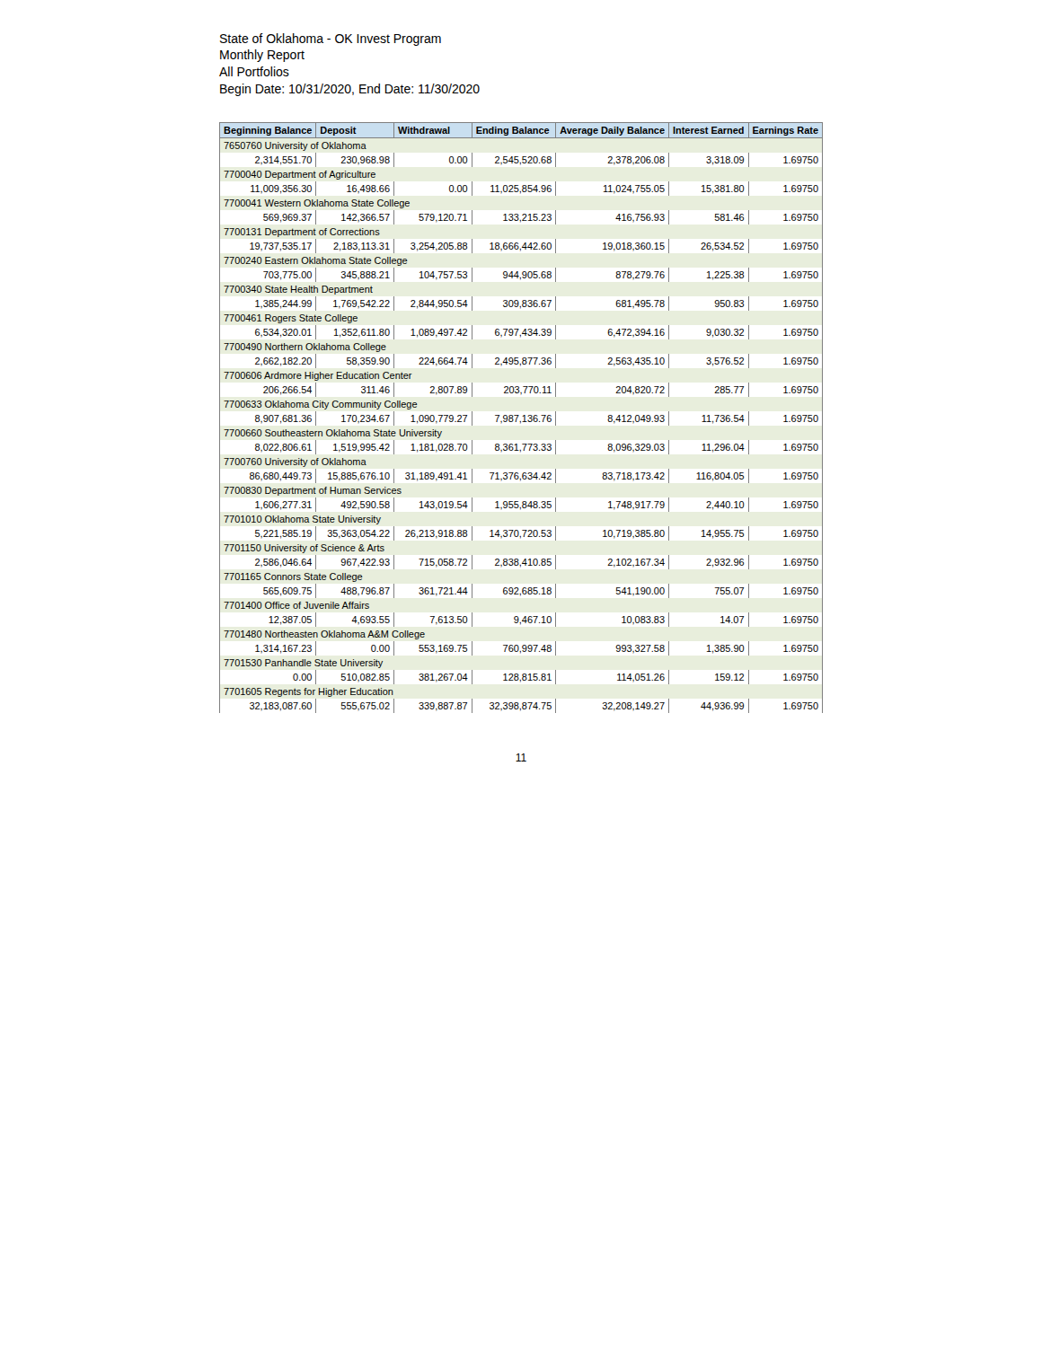State of Oklahoma - OK Invest Program
Monthly Report
All Portfolios
Begin Date: 10/31/2020, End Date: 11/30/2020
| Beginning Balance | Deposit | Withdrawal | Ending Balance | Average Daily Balance | Interest Earned | Earnings Rate |
| --- | --- | --- | --- | --- | --- | --- |
| 7650760 University of Oklahoma |
| 2,314,551.70 | 230,968.98 | 0.00 | 2,545,520.68 | 2,378,206.08 | 3,318.09 | 1.69750 |
| 7700040 Department of Agriculture |
| 11,009,356.30 | 16,498.66 | 0.00 | 11,025,854.96 | 11,024,755.05 | 15,381.80 | 1.69750 |
| 7700041 Western Oklahoma State College |
| 569,969.37 | 142,366.57 | 579,120.71 | 133,215.23 | 416,756.93 | 581.46 | 1.69750 |
| 7700131 Department of Corrections |
| 19,737,535.17 | 2,183,113.31 | 3,254,205.88 | 18,666,442.60 | 19,018,360.15 | 26,534.52 | 1.69750 |
| 7700240 Eastern Oklahoma State College |
| 703,775.00 | 345,888.21 | 104,757.53 | 944,905.68 | 878,279.76 | 1,225.38 | 1.69750 |
| 7700340 State Health Department |
| 1,385,244.99 | 1,769,542.22 | 2,844,950.54 | 309,836.67 | 681,495.78 | 950.83 | 1.69750 |
| 7700461 Rogers State College |
| 6,534,320.01 | 1,352,611.80 | 1,089,497.42 | 6,797,434.39 | 6,472,394.16 | 9,030.32 | 1.69750 |
| 7700490 Northern Oklahoma College |
| 2,662,182.20 | 58,359.90 | 224,664.74 | 2,495,877.36 | 2,563,435.10 | 3,576.52 | 1.69750 |
| 7700606 Ardmore Higher Education Center |
| 206,266.54 | 311.46 | 2,807.89 | 203,770.11 | 204,820.72 | 285.77 | 1.69750 |
| 7700633 Oklahoma City Community College |
| 8,907,681.36 | 170,234.67 | 1,090,779.27 | 7,987,136.76 | 8,412,049.93 | 11,736.54 | 1.69750 |
| 7700660 Southeastern Oklahoma State University |
| 8,022,806.61 | 1,519,995.42 | 1,181,028.70 | 8,361,773.33 | 8,096,329.03 | 11,296.04 | 1.69750 |
| 7700760 University of Oklahoma |
| 86,680,449.73 | 15,885,676.10 | 31,189,491.41 | 71,376,634.42 | 83,718,173.42 | 116,804.05 | 1.69750 |
| 7700830 Department of Human Services |
| 1,606,277.31 | 492,590.58 | 143,019.54 | 1,955,848.35 | 1,748,917.79 | 2,440.10 | 1.69750 |
| 7701010 Oklahoma State University |
| 5,221,585.19 | 35,363,054.22 | 26,213,918.88 | 14,370,720.53 | 10,719,385.80 | 14,955.75 | 1.69750 |
| 7701150 University of Science & Arts |
| 2,586,046.64 | 967,422.93 | 715,058.72 | 2,838,410.85 | 2,102,167.34 | 2,932.96 | 1.69750 |
| 7701165 Connors State College |
| 565,609.75 | 488,796.87 | 361,721.44 | 692,685.18 | 541,190.00 | 755.07 | 1.69750 |
| 7701400 Office of Juvenile Affairs |
| 12,387.05 | 4,693.55 | 7,613.50 | 9,467.10 | 10,083.83 | 14.07 | 1.69750 |
| 7701480 Northeasten Oklahoma A&M College |
| 1,314,167.23 | 0.00 | 553,169.75 | 760,997.48 | 993,327.58 | 1,385.90 | 1.69750 |
| 7701530 Panhandle State University |
| 0.00 | 510,082.85 | 381,267.04 | 128,815.81 | 114,051.26 | 159.12 | 1.69750 |
| 7701605 Regents for Higher Education |
| 32,183,087.60 | 555,675.02 | 339,887.87 | 32,398,874.75 | 32,208,149.27 | 44,936.99 | 1.69750 |
11